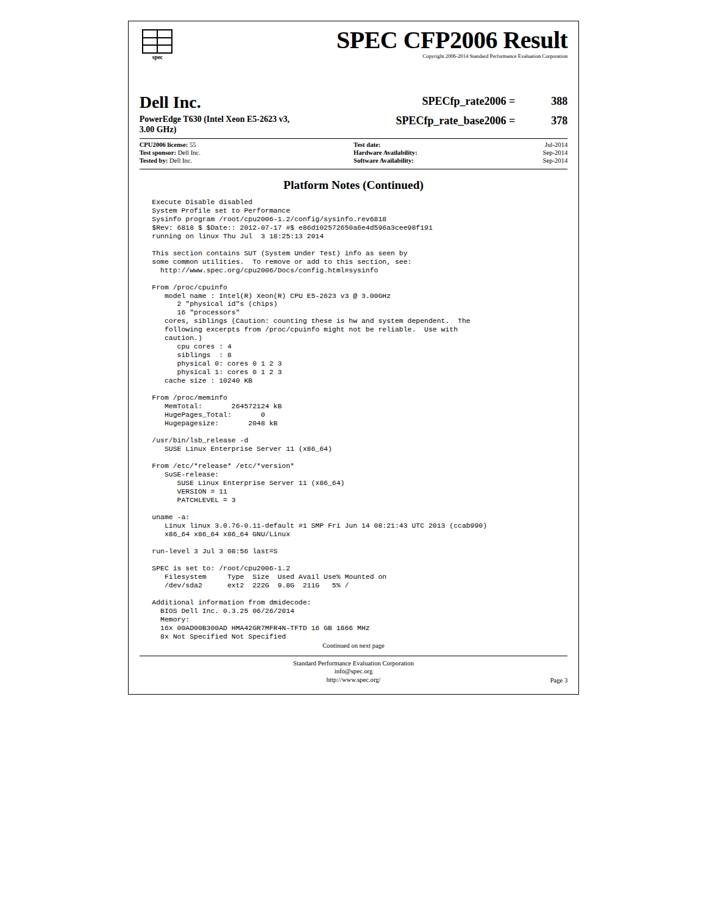spec
SPEC CFP2006 Result
Copyright 2006-2014 Standard Performance Evaluation Corporation
Dell Inc.
PowerEdge T630 (Intel Xeon E5-2623 v3,
3.00 GHz)
SPECfp_rate2006 = 388
SPECfp_rate_base2006 = 378
| CPU2006 license: 55 | / Test date: / Jul-2014 / |
| Test sponsor: Dell Inc. | / Hardware Availability: / Sep-2014 / |
| Tested by: Dell Inc. | / Software Availability: / Sep-2014 / |
Platform Notes (Continued)
   Execute Disable disabled
   System Profile set to Performance
   Sysinfo program /root/cpu2006-1.2/config/sysinfo.rev6818
   $Rev: 6818 $ $Date:: 2012-07-17 #$ e86d102572650a6e4d596a3cee98f191
   running on linux Thu Jul  3 18:25:13 2014

   This section contains SUT (System Under Test) info as seen by
   some common utilities.  To remove or add to this section, see:
     http://www.spec.org/cpu2006/Docs/config.html#sysinfo

   From /proc/cpuinfo
      model name : Intel(R) Xeon(R) CPU E5-2623 v3 @ 3.00GHz
         2 "physical id"s (chips)
         16 "processors"
      cores, siblings (Caution: counting these is hw and system dependent.  The
      following excerpts from /proc/cpuinfo might not be reliable.  Use with
      caution.)
         cpu cores : 4
         siblings  : 8
         physical 0: cores 0 1 2 3
         physical 1: cores 0 1 2 3
      cache size : 10240 KB

   From /proc/meminfo
      MemTotal:       264572124 kB
      HugePages_Total:       0
      Hugepagesize:       2048 kB

   /usr/bin/lsb_release -d
      SUSE Linux Enterprise Server 11 (x86_64)

   From /etc/*release* /etc/*version*
      SuSE-release:
         SUSE Linux Enterprise Server 11 (x86_64)
         VERSION = 11
         PATCHLEVEL = 3

   uname -a:
      Linux linux 3.0.76-0.11-default #1 SMP Fri Jun 14 08:21:43 UTC 2013 (ccab990)
      x86_64 x86_64 x86_64 GNU/Linux

   run-level 3 Jul 3 08:56 last=S

   SPEC is set to: /root/cpu2006-1.2
      Filesystem     Type  Size  Used Avail Use% Mounted on
      /dev/sda2      ext2  222G  9.8G  211G   5% /

   Additional information from dmidecode:
     BIOS Dell Inc. 0.3.25 06/26/2014
     Memory:
     16x 00AD00B300AD HMA42GR7MFR4N-TFTD 16 GB 1866 MHz
     8x Not Specified Not Specified
Continued on next page
Standard Performance Evaluation Corporation
info@spec.org
http://www.spec.org/
Page 3